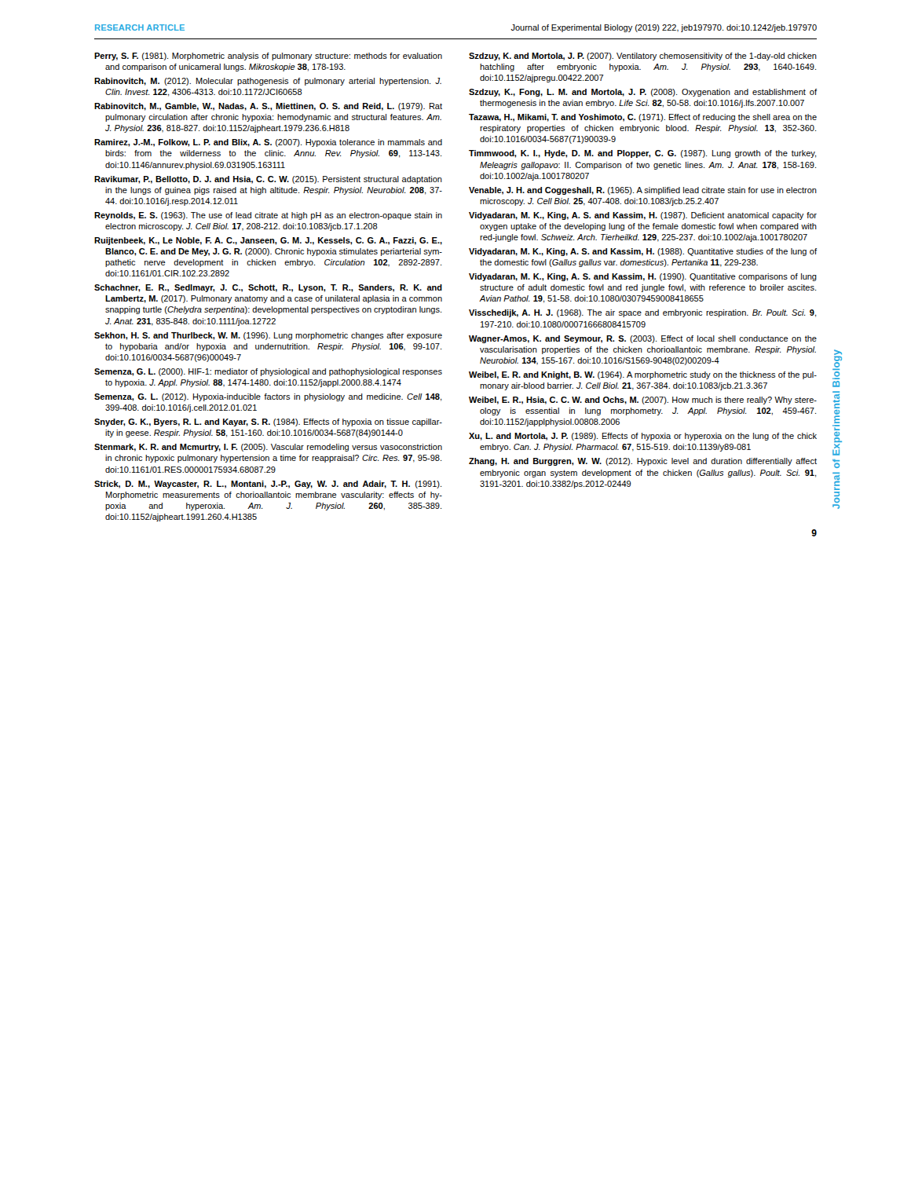Research Article
Journal of Experimental Biology (2019) 222, jeb197970. doi:10.1242/jeb.197970
Perry, S. F. (1981). Morphometric analysis of pulmonary structure: methods for evaluation and comparison of unicameral lungs. Mikroskopie 38, 178-193.
Rabinovitch, M. (2012). Molecular pathogenesis of pulmonary arterial hypertension. J. Clin. Invest. 122, 4306-4313. doi:10.1172/JCI60658
Rabinovitch, M., Gamble, W., Nadas, A. S., Miettinen, O. S. and Reid, L. (1979). Rat pulmonary circulation after chronic hypoxia: hemodynamic and structural features. Am. J. Physiol. 236, 818-827. doi:10.1152/ajpheart.1979.236.6.H818
Ramirez, J.-M., Folkow, L. P. and Blix, A. S. (2007). Hypoxia tolerance in mammals and birds: from the wilderness to the clinic. Annu. Rev. Physiol. 69, 113-143. doi:10.1146/annurev.physiol.69.031905.163111
Ravikumar, P., Bellotto, D. J. and Hsia, C. C. W. (2015). Persistent structural adaptation in the lungs of guinea pigs raised at high altitude. Respir. Physiol. Neurobiol. 208, 37-44. doi:10.1016/j.resp.2014.12.011
Reynolds, E. S. (1963). The use of lead citrate at high pH as an electron-opaque stain in electron microscopy. J. Cell Biol. 17, 208-212. doi:10.1083/jcb.17.1.208
Ruijtenbeek, K., Le Noble, F. A. C., Janseen, G. M. J., Kessels, C. G. A., Fazzi, G. E., Blanco, C. E. and De Mey, J. G. R. (2000). Chronic hypoxia stimulates periarterial sympathetic nerve development in chicken embryo. Circulation 102, 2892-2897. doi:10.1161/01.CIR.102.23.2892
Schachner, E. R., Sedlmayr, J. C., Schott, R., Lyson, T. R., Sanders, R. K. and Lambertz, M. (2017). Pulmonary anatomy and a case of unilateral aplasia in a common snapping turtle (Chelydra serpentina): developmental perspectives on cryptodiran lungs. J. Anat. 231, 835-848. doi:10.1111/joa.12722
Sekhon, H. S. and Thurlbeck, W. M. (1996). Lung morphometric changes after exposure to hypobaria and/or hypoxia and undernutrition. Respir. Physiol. 106, 99-107. doi:10.1016/0034-5687(96)00049-7
Semenza, G. L. (2000). HIF-1: mediator of physiological and pathophysiological responses to hypoxia. J. Appl. Physiol. 88, 1474-1480. doi:10.1152/jappl.2000.88.4.1474
Semenza, G. L. (2012). Hypoxia-inducible factors in physiology and medicine. Cell 148, 399-408. doi:10.1016/j.cell.2012.01.021
Snyder, G. K., Byers, R. L. and Kayar, S. R. (1984). Effects of hypoxia on tissue capillarity in geese. Respir. Physiol. 58, 151-160. doi:10.1016/0034-5687(84)90144-0
Stenmark, K. R. and Mcmurtry, I. F. (2005). Vascular remodeling versus vasoconstriction in chronic hypoxic pulmonary hypertension a time for reappraisal? Circ. Res. 97, 95-98. doi:10.1161/01.RES.00000175934.68087.29
Strick, D. M., Waycaster, R. L., Montani, J.-P., Gay, W. J. and Adair, T. H. (1991). Morphometric measurements of chorioallantoic membrane vascularity: effects of hypoxia and hyperoxia. Am. J. Physiol. 260, 385-389. doi:10.1152/ajpheart.1991.260.4.H1385
Szdzuy, K. and Mortola, J. P. (2007). Ventilatory chemosensitivity of the 1-day-old chicken hatchling after embryonic hypoxia. Am. J. Physiol. 293, 1640-1649. doi:10.1152/ajpregu.00422.2007
Szdzuy, K., Fong, L. M. and Mortola, J. P. (2008). Oxygenation and establishment of thermogenesis in the avian embryo. Life Sci. 82, 50-58. doi:10.1016/j.lfs.2007.10.007
Tazawa, H., Mikami, T. and Yoshimoto, C. (1971). Effect of reducing the shell area on the respiratory properties of chicken embryonic blood. Respir. Physiol. 13, 352-360. doi:10.1016/0034-5687(71)90039-9
Timmwood, K. I., Hyde, D. M. and Plopper, C. G. (1987). Lung growth of the turkey, Meleagris gallopavo: II. Comparison of two genetic lines. Am. J. Anat. 178, 158-169. doi:10.1002/aja.1001780207
Venable, J. H. and Coggeshall, R. (1965). A simplified lead citrate stain for use in electron microscopy. J. Cell Biol. 25, 407-408. doi:10.1083/jcb.25.2.407
Vidyadaran, M. K., King, A. S. and Kassim, H. (1987). Deficient anatomical capacity for oxygen uptake of the developing lung of the female domestic fowl when compared with red-jungle fowl. Schweiz. Arch. Tierheilkd. 129, 225-237. doi:10.1002/aja.1001780207
Vidyadaran, M. K., King, A. S. and Kassim, H. (1988). Quantitative studies of the lung of the domestic fowl (Gallus gallus var. domesticus). Pertanika 11, 229-238.
Vidyadaran, M. K., King, A. S. and Kassim, H. (1990). Quantitative comparisons of lung structure of adult domestic fowl and red jungle fowl, with reference to broiler ascites. Avian Pathol. 19, 51-58. doi:10.1080/03079459008418655
Visschedijk, A. H. J. (1968). The air space and embryonic respiration. Br. Poult. Sci. 9, 197-210. doi:10.1080/00071666808415709
Wagner-Amos, K. and Seymour, R. S. (2003). Effect of local shell conductance on the vascularisation properties of the chicken chorioallantoic membrane. Respir. Physiol. Neurobiol. 134, 155-167. doi:10.1016/S1569-9048(02)00209-4
Weibel, E. R. and Knight, B. W. (1964). A morphometric study on the thickness of the pulmonary air-blood barrier. J. Cell Biol. 21, 367-384. doi:10.1083/jcb.21.3.367
Weibel, E. R., Hsia, C. C. W. and Ochs, M. (2007). How much is there really? Why stereology is essential in lung morphometry. J. Appl. Physiol. 102, 459-467. doi:10.1152/japplphysiol.00808.2006
Xu, L. and Mortola, J. P. (1989). Effects of hypoxia or hyperoxia on the lung of the chick embryo. Can. J. Physiol. Pharmacol. 67, 515-519. doi:10.1139/y89-081
Zhang, H. and Burggren, W. W. (2012). Hypoxic level and duration differentially affect embryonic organ system development of the chicken (Gallus gallus). Poult. Sci. 91, 3191-3201. doi:10.3382/ps.2012-02449
Journal of Experimental Biology
9